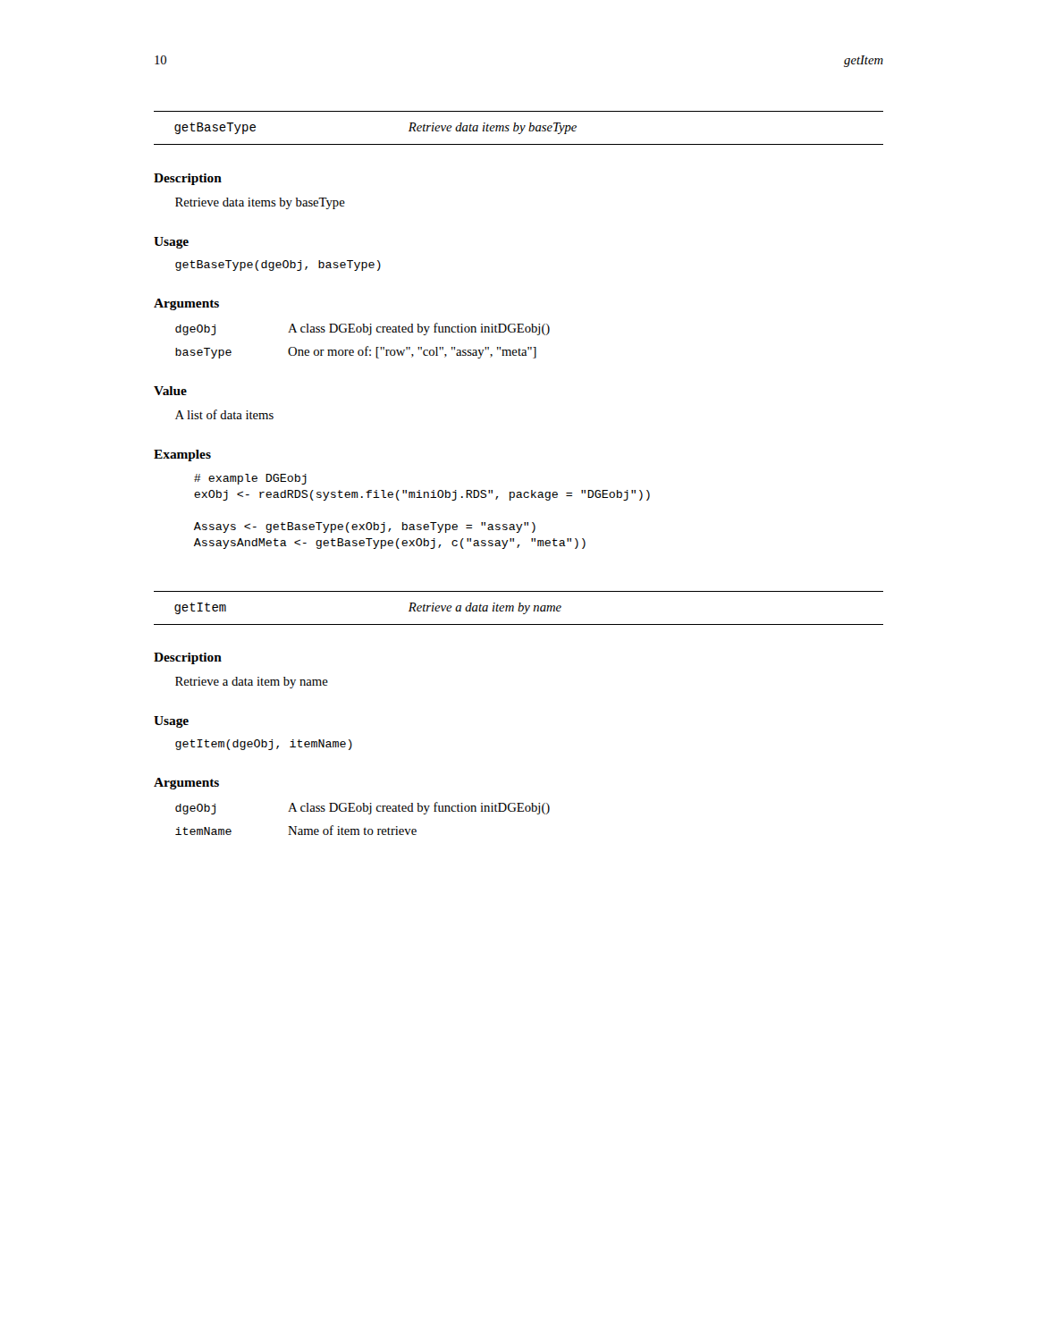10 getItem
getBaseType Retrieve data items by baseType
Description
Retrieve data items by baseType
Usage
getBaseType(dgeObj, baseType)
Arguments
dgeObj
A class DGEobj created by function initDGEobj()
baseType
One or more of: ["row", "col", "assay", "meta"]
Value
A list of data items
Examples
# example DGEobj
exObj <- readRDS(system.file("miniObj.RDS", package = "DGEobj"))

Assays <- getBaseType(exObj, baseType = "assay")
AssaysAndMeta <- getBaseType(exObj, c("assay", "meta"))
getItem Retrieve a data item by name
Description
Retrieve a data item by name
Usage
getItem(dgeObj, itemName)
Arguments
dgeObj
A class DGEobj created by function initDGEobj()
itemName
Name of item to retrieve